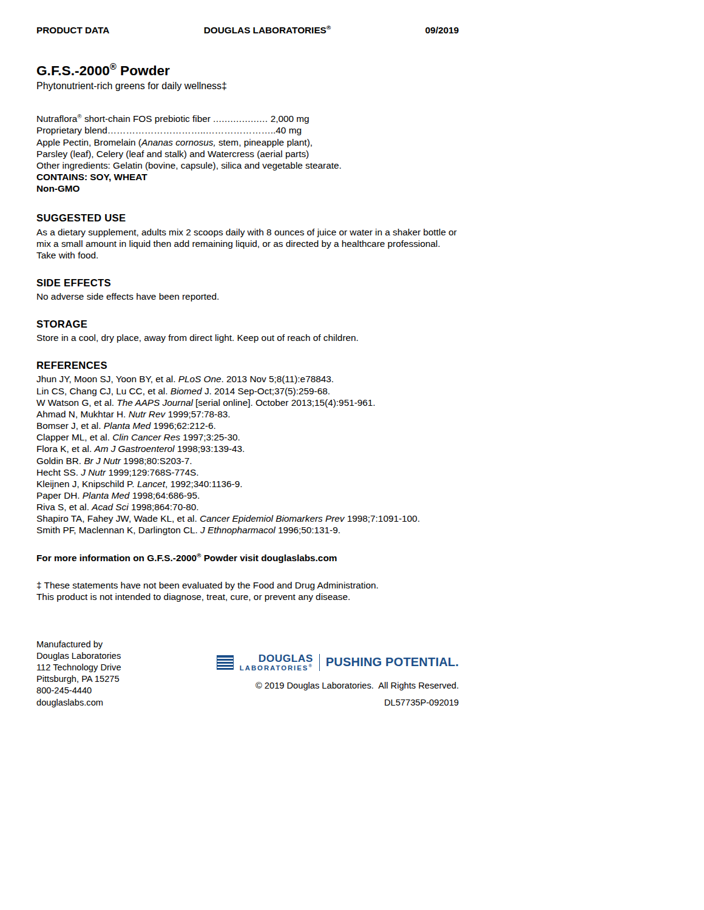PRODUCT DATA DOUGLAS LABORATORIES® 09/2019
G.F.S.-2000® Powder
Phytonutrient-rich greens for daily wellness‡
Nutraflora® short-chain FOS prebiotic fiber ................... 2,000 mg
Proprietary blend…………………………..…………………..40 mg
Apple Pectin, Bromelain (Ananas cornosus, stem, pineapple plant),
Parsley (leaf), Celery (leaf and stalk) and Watercress (aerial parts)
Other ingredients: Gelatin (bovine, capsule), silica and vegetable stearate.
CONTAINS: SOY, WHEAT
Non-GMO
SUGGESTED USE
As a dietary supplement, adults mix 2 scoops daily with 8 ounces of juice or water in a shaker bottle or mix a small amount in liquid then add remaining liquid, or as directed by a healthcare professional. Take with food.
SIDE EFFECTS
No adverse side effects have been reported.
STORAGE
Store in a cool, dry place, away from direct light. Keep out of reach of children.
REFERENCES
Jhun JY, Moon SJ, Yoon BY, et al. PLoS One. 2013 Nov 5;8(11):e78843.
Lin CS, Chang CJ, Lu CC, et al. Biomed J. 2014 Sep-Oct;37(5):259-68.
W Watson G, et al. The AAPS Journal [serial online]. October 2013;15(4):951-961.
Ahmad N, Mukhtar H. Nutr Rev 1999;57:78-83.
Bomser J, et al. Planta Med 1996;62:212-6.
Clapper ML, et al. Clin Cancer Res 1997;3:25-30.
Flora K, et al. Am J Gastroenterol 1998;93:139-43.
Goldin BR. Br J Nutr 1998;80:S203-7.
Hecht SS. J Nutr 1999;129:768S-774S.
Kleijnen J, Knipschild P. Lancet, 1992;340:1136-9.
Paper DH. Planta Med 1998;64:686-95.
Riva S, et al. Acad Sci 1998;864:70-80.
Shapiro TA, Fahey JW, Wade KL, et al. Cancer Epidemiol Biomarkers Prev 1998;7:1091-100.
Smith PF, Maclennan K, Darlington CL. J Ethnopharmacol 1996;50:131-9.
For more information on G.F.S.-2000® Powder visit douglaslabs.com
‡ These statements have not been evaluated by the Food and Drug Administration.
This product is not intended to diagnose, treat, cure, or prevent any disease.
Manufactured by
Douglas Laboratories
112 Technology Drive
Pittsburgh, PA 15275
800-245-4440
douglaslabs.com
DOUGLASLABORATORIES® PUSHING POTENTIAL.
© 2019 Douglas Laboratories. All Rights Reserved.
DL57735P-092019